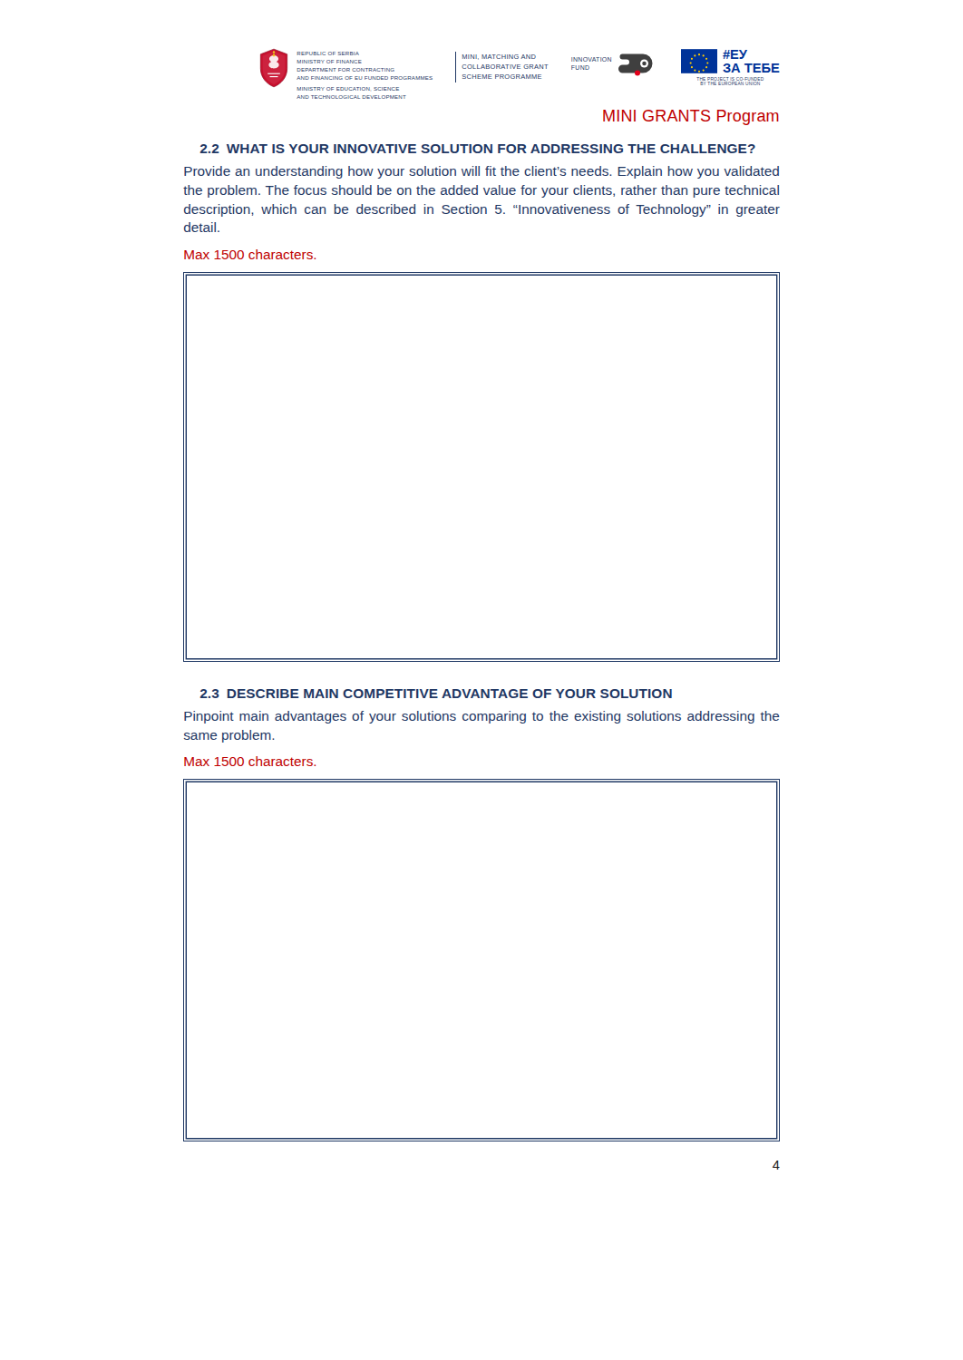REPUBLIC OF SERBIA
MINISTRY OF FINANCE
Department for Contracting
and Financing of EU Funded Programmes MINISTRY OF EDUCATION, SCIENCE
AND TECHNOLOGICAL DEVELOPMENT
MINI, MATCHING AND
COLLABORATIVE GRANT
SCHEME PROGRAMME
INNOVATION
FUND
#ЕУЗА ТЕБЕ
THE PROJECT IS CO-FUNDED
BY THE EUROPEAN UNION
MINI GRANTS Program
2.2 WHAT IS YOUR INNOVATIVE SOLUTION FOR ADDRESSING THE CHALLENGE?
Provide an understanding how your solution will fit the client’s needs. Explain how you validated the problem. The focus should be on the added value for your clients, rather than pure technical description, which can be described in Section 5. “Innovativeness of Technology” in greater detail.
Max 1500 characters.
2.3 DESCRIBE MAIN COMPETITIVE ADVANTAGE OF YOUR SOLUTION
Pinpoint main advantages of your solutions comparing to the existing solutions addressing the same problem.
Max 1500 characters.
4